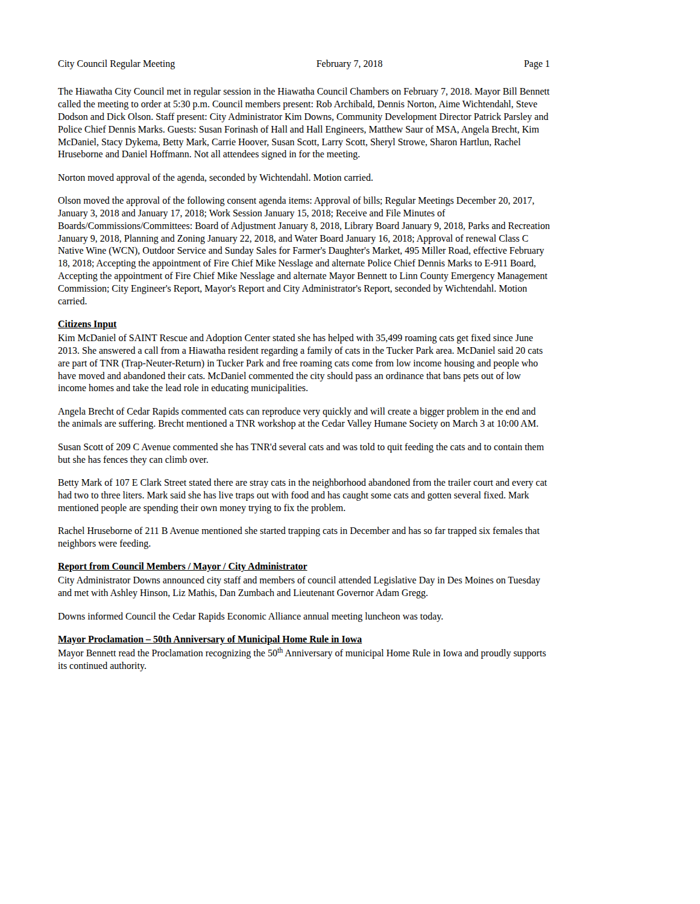City Council Regular Meeting February 7, 2018 Page 1
The Hiawatha City Council met in regular session in the Hiawatha Council Chambers on February 7, 2018. Mayor Bill Bennett called the meeting to order at 5:30 p.m. Council members present: Rob Archibald, Dennis Norton, Aime Wichtendahl, Steve Dodson and Dick Olson. Staff present: City Administrator Kim Downs, Community Development Director Patrick Parsley and Police Chief Dennis Marks. Guests: Susan Forinash of Hall and Hall Engineers, Matthew Saur of MSA, Angela Brecht, Kim McDaniel, Stacy Dykema, Betty Mark, Carrie Hoover, Susan Scott, Larry Scott, Sheryl Strowe, Sharon Hartlun, Rachel Hruseborne and Daniel Hoffmann. Not all attendees signed in for the meeting.
Norton moved approval of the agenda, seconded by Wichtendahl. Motion carried.
Olson moved the approval of the following consent agenda items: Approval of bills; Regular Meetings December 20, 2017, January 3, 2018 and January 17, 2018; Work Session January 15, 2018; Receive and File Minutes of Boards/Commissions/Committees: Board of Adjustment January 8, 2018, Library Board January 9, 2018, Parks and Recreation January 9, 2018, Planning and Zoning January 22, 2018, and Water Board January 16, 2018; Approval of renewal Class C Native Wine (WCN), Outdoor Service and Sunday Sales for Farmer's Daughter's Market, 495 Miller Road, effective February 18, 2018; Accepting the appointment of Fire Chief Mike Nesslage and alternate Police Chief Dennis Marks to E-911 Board, Accepting the appointment of Fire Chief Mike Nesslage and alternate Mayor Bennett to Linn County Emergency Management Commission; City Engineer's Report, Mayor's Report and City Administrator's Report, seconded by Wichtendahl. Motion carried.
Citizens Input
Kim McDaniel of SAINT Rescue and Adoption Center stated she has helped with 35,499 roaming cats get fixed since June 2013. She answered a call from a Hiawatha resident regarding a family of cats in the Tucker Park area. McDaniel said 20 cats are part of TNR (Trap-Neuter-Return) in Tucker Park and free roaming cats come from low income housing and people who have moved and abandoned their cats. McDaniel commented the city should pass an ordinance that bans pets out of low income homes and take the lead role in educating municipalities.
Angela Brecht of Cedar Rapids commented cats can reproduce very quickly and will create a bigger problem in the end and the animals are suffering. Brecht mentioned a TNR workshop at the Cedar Valley Humane Society on March 3 at 10:00 AM.
Susan Scott of 209 C Avenue commented she has TNR'd several cats and was told to quit feeding the cats and to contain them but she has fences they can climb over.
Betty Mark of 107 E Clark Street stated there are stray cats in the neighborhood abandoned from the trailer court and every cat had two to three liters. Mark said she has live traps out with food and has caught some cats and gotten several fixed. Mark mentioned people are spending their own money trying to fix the problem.
Rachel Hruseborne of 211 B Avenue mentioned she started trapping cats in December and has so far trapped six females that neighbors were feeding.
Report from Council Members / Mayor / City Administrator
City Administrator Downs announced city staff and members of council attended Legislative Day in Des Moines on Tuesday and met with Ashley Hinson, Liz Mathis, Dan Zumbach and Lieutenant Governor Adam Gregg.
Downs informed Council the Cedar Rapids Economic Alliance annual meeting luncheon was today.
Mayor Proclamation – 50th Anniversary of Municipal Home Rule in Iowa
Mayor Bennett read the Proclamation recognizing the 50th Anniversary of municipal Home Rule in Iowa and proudly supports its continued authority.